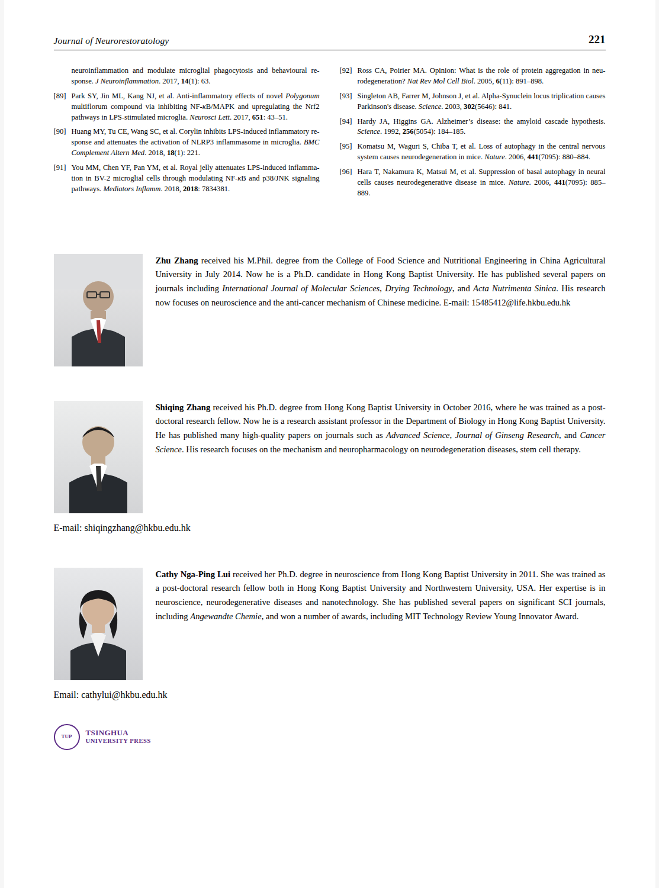Journal of Neurorestoratology
221
neuroinflammation and modulate microglial phagocytosis and behavioural response. J Neuroinflammation. 2017, 14(1): 63.
[89] Park SY, Jin ML, Kang NJ, et al. Anti-inflammatory effects of novel Polygonum multiflorum compound via inhibiting NF-κ B/MAPK and upregulating the Nrf2 pathways in LPS-stimulated microglia. Neurosci Lett. 2017, 651: 43–51.
[90] Huang MY, Tu CE, Wang SC, et al. Corylin inhibits LPS-induced inflammatory response and attenuates the activation of NLRP3 inflammasome in microglia. BMC Complement Altern Med. 2018, 18(1): 221.
[91] You MM, Chen YF, Pan YM, et al. Royal jelly attenuates LPS-induced inflammation in BV-2 microglial cells through modulating NF-κ B and p38/JNK signaling pathways. Mediators Inflamm. 2018, 2018: 7834381.
[92] Ross CA, Poirier MA. Opinion: What is the role of protein aggregation in neurodegeneration? Nat Rev Mol Cell Biol. 2005, 6(11): 891–898.
[93] Singleton AB, Farrer M, Johnson J, et al. Alpha-Synuclein locus triplication causes Parkinson's disease. Science. 2003, 302(5646): 841.
[94] Hardy JA, Higgins GA. Alzheimer’s disease: the amyloid cascade hypothesis. Science. 1992, 256(5054): 184–185.
[95] Komatsu M, Waguri S, Chiba T, et al. Loss of autophagy in the central nervous system causes neurodegeneration in mice. Nature. 2006, 441(7095): 880–884.
[96] Hara T, Nakamura K, Matsui M, et al. Suppression of basal autophagy in neural cells causes neurodegenerative disease in mice. Nature. 2006, 441(7095): 885–889.
Zhu Zhang received his M.Phil. degree from the College of Food Science and Nutritional Engineering in China Agricultural University in July 2014. Now he is a Ph.D. candidate in Hong Kong Baptist University. He has published several papers on journals including International Journal of Molecular Sciences, Drying Technology, and Acta Nutrimenta Sinica. His research now focuses on neuroscience and the anti-cancer mechanism of Chinese medicine. E-mail: 15485412@life.hkbu.edu.hk
Shiqing Zhang received his Ph.D. degree from Hong Kong Baptist University in October 2016, where he was trained as a post-doctoral research fellow. Now he is a research assistant professor in the Department of Biology in Hong Kong Baptist University. He has published many high-quality papers on journals such as Advanced Science, Journal of Ginseng Research, and Cancer Science. His research focuses on the mechanism and neuropharmacology on neurodegeneration diseases, stem cell therapy.
E-mail: shiqingzhang@hkbu.edu.hk
Cathy Nga-Ping Lui received her Ph.D. degree in neuroscience from Hong Kong Baptist University in 2011. She was trained as a post-doctoral research fellow both in Hong Kong Baptist University and Northwestern University, USA. Her expertise is in neuroscience, neurodegenerative diseases and nanotechnology. She has published several papers on significant SCI journals, including Angewandte Chemie, and won a number of awards, including MIT Technology Review Young Innovator Award.
Email: cathylui@hkbu.edu.hk
TUP
TSINGHUAUNIVERSITY PRESS